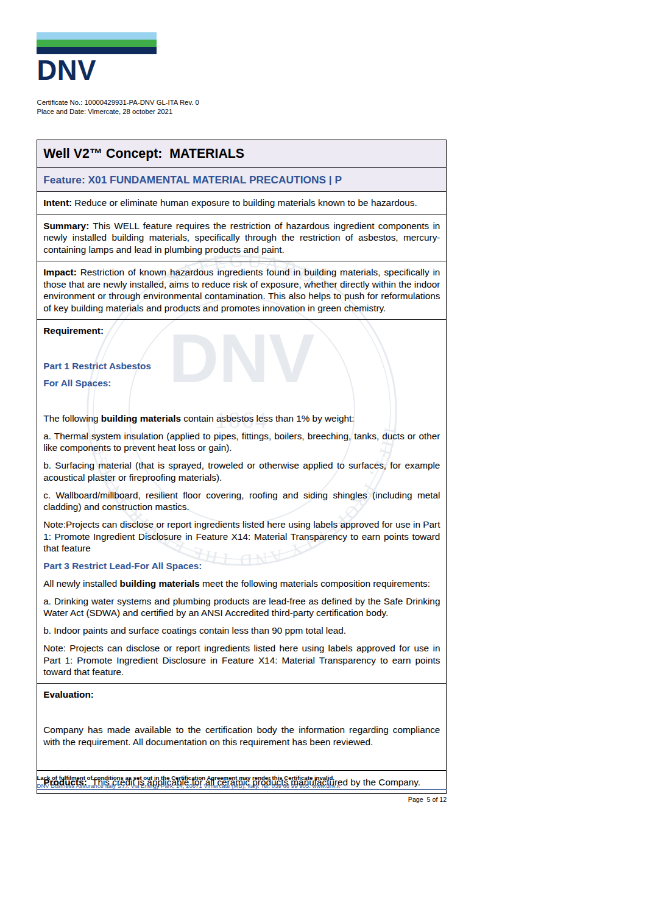SAFEGUARD LIFE, PROPERTY AND THE ENVIRONMENT DNV 1864
DNV
Certificate No.: 10000429931-PA-DNV GL-ITA Rev. 0
Place and Date: Vimercate, 28 october 2021
| Well V2™ Concept: MATERIALS |
| Feature: X01 FUNDAMENTAL MATERIAL PRECAUTIONS / P |
| Intent: Reduce or eliminate human exposure to building materials known to be hazardous. |
| Summary: This WELL feature requires the restriction of hazardous ingredient components in newly installed building materials, specifically through the restriction of asbestos, mercury-containing lamps and lead in plumbing products and paint. |
| Impact: Restriction of known hazardous ingredients found in building materials, specifically in those that are newly installed, aims to reduce risk of exposure, whether directly within the indoor environment or through environmental contamination. This also helps to push for reformulations of key building materials and products and promotes innovation in green chemistry. |
| Requirement: Part 1 Restrict Asbestos For All Spaces: The following building materials contain asbestos less than 1% by weight: a. Thermal system insulation (applied to pipes, fittings, boilers, breeching, tanks, ducts or other like components to prevent heat loss or gain). b. Surfacing material (that is sprayed, troweled or otherwise applied to surfaces, for example acoustical plaster or fireproofing materials). c. Wallboard/millboard, resilient floor covering, roofing and siding shingles (including metal cladding) and construction mastics. Note:Projects can disclose or report ingredients listed here using labels approved for use in Part 1: Promote Ingredient Disclosure in Feature X14: Material Transparency to earn points toward that feature Part 3 Restrict Lead-For All Spaces: All newly installed building materials meet the following materials composition requirements: a. Drinking water systems and plumbing products are lead-free as defined by the Safe Drinking Water Act (SDWA) and certified by an ANSI Accredited third-party certification body. b. Indoor paints and surface coatings contain less than 90 ppm total lead. Note: Projects can disclose or report ingredients listed here using labels approved for use in Part 1: Promote Ingredient Disclosure in Feature X14: Material Transparency to earn points toward that feature. |
| Evaluation: Company has made available to the certification body the information regarding compliance with the requirement. All documentation on this requirement has been reviewed. |
| Products: This credit is applicable for all ceramic products manufactured by the Company. |
Lack of fulfilment of conditions as set out in the Certification Agreement may render this Certificate invalid.
DNV Business Assurance Italy S.r.l. Via Energy Park, 14, 20871 Vimercate (MB), Italy. Tel: 039 68 99 905. www.dnv.it
Page 5 of 12